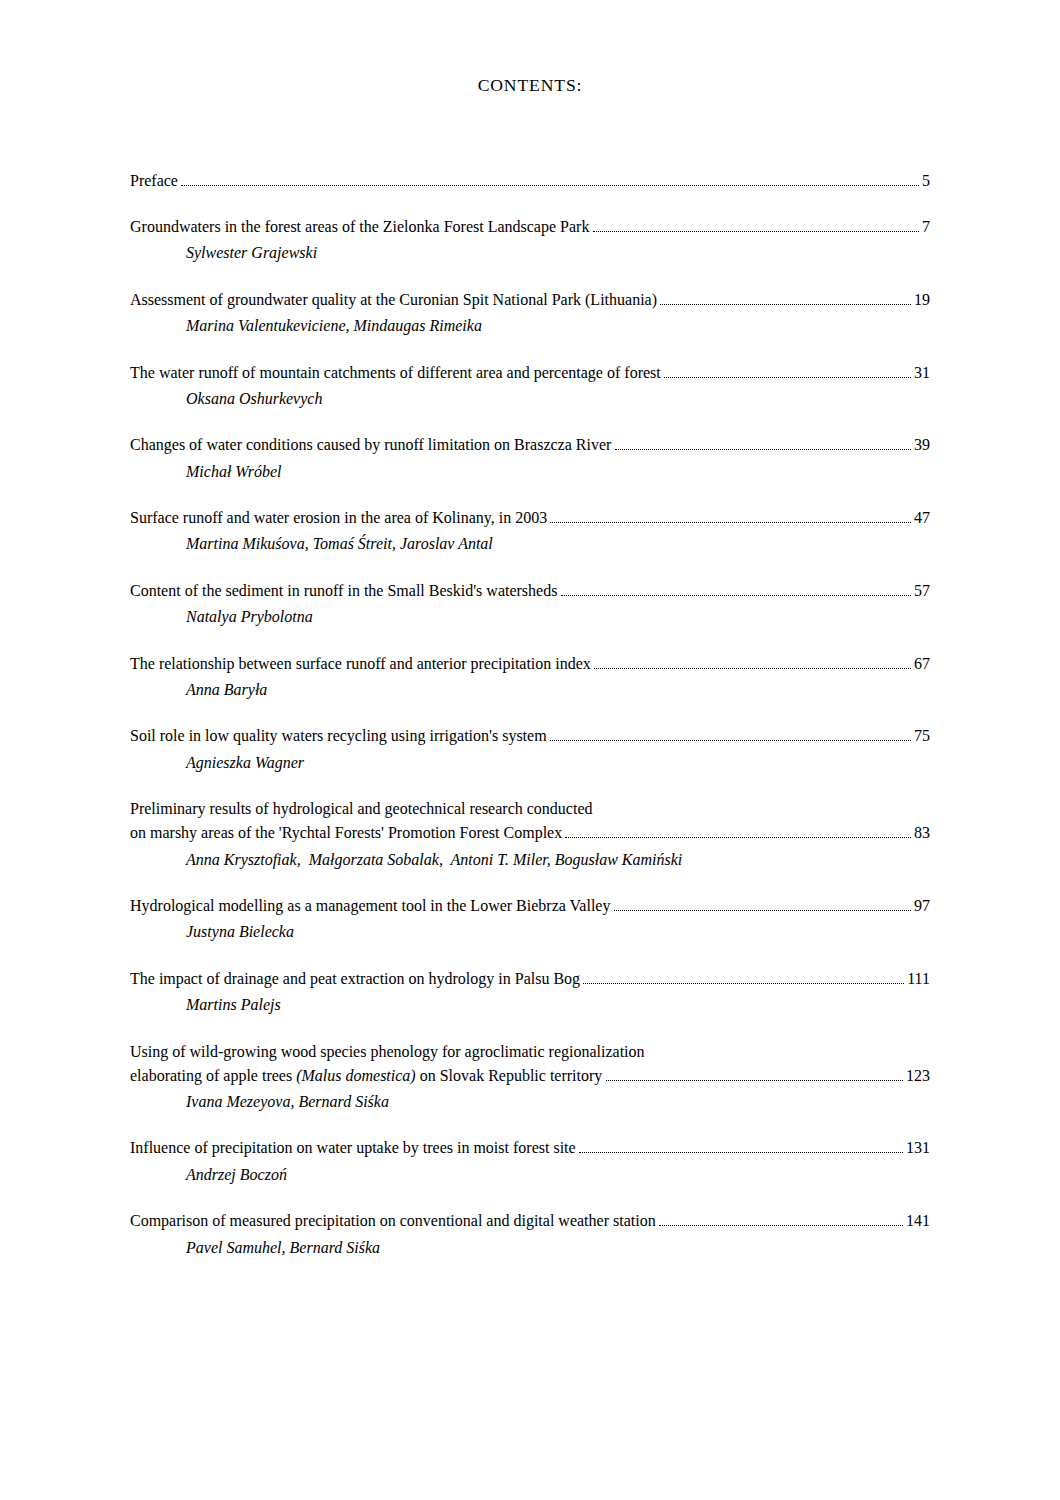CONTENTS:
Preface 5
Groundwaters in the forest areas of the Zielonka Forest Landscape Park 7
Sylwester Grajewski
Assessment of groundwater quality at the Curonian Spit National Park (Lithuania) 19
Marina Valentukeviciene, Mindaugas Rimeika
The water runoff of mountain catchments of different area and percentage of forest 31
Oksana Oshurkevych
Changes of water conditions caused by runoff limitation on Braszcza River 39
Michał Wróbel
Surface runoff and water erosion in the area of Kolinany, in 2003 47
Martina Mikuśova, Tomaś Śtreit, Jaroslav Antal
Content of the sediment in runoff in the Small Beskid's watersheds 57
Natalya Prybolotna
The relationship between surface runoff and anterior precipitation index 67
Anna Baryła
Soil role in low quality waters recycling using irrigation's system 75
Agnieszka Wagner
Preliminary results of hydrological and geotechnical research conducted
on marshy areas of the 'Rychtal Forests' Promotion Forest Complex 83
Anna Krysztofiak, Małgorzata Sobalak, Antoni T. Miler, Bogusław Kamiński
Hydrological modelling as a management tool in the Lower Biebrza Valley 97
Justyna Bielecka
The impact of drainage and peat extraction on hydrology in Palsu Bog 111
Martins Palejs
Using of wild-growing wood species phenology for agroclimatic regionalization
elaborating of apple trees (Malus domestica) on Slovak Republic territory 123
Ivana Mezeyova, Bernard Siśka
Influence of precipitation on water uptake by trees in moist forest site 131
Andrzej Boczoń
Comparison of measured precipitation on conventional and digital weather station 141
Pavel Samuhel, Bernard Siśka